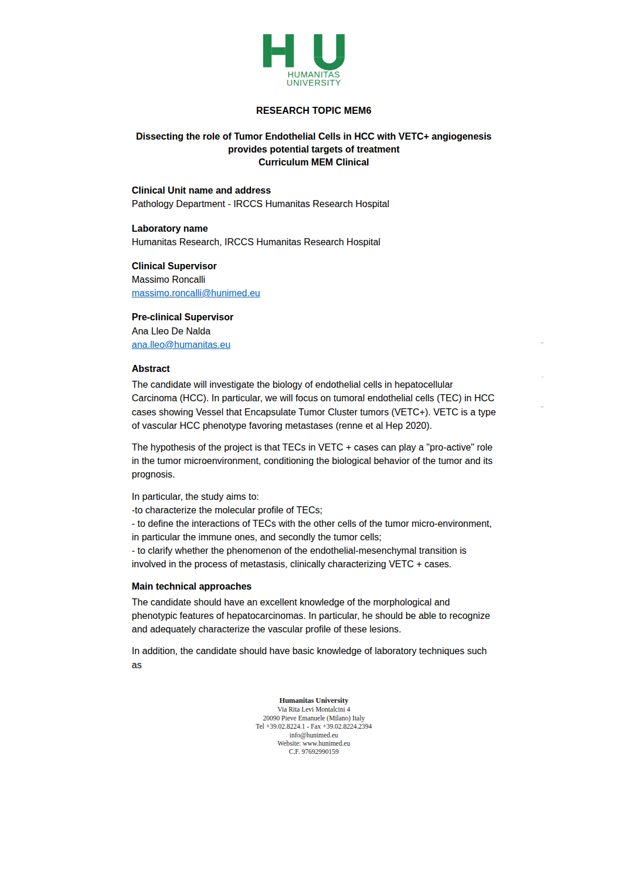www.hunimed.eu
HUMANITAS UNIVERSITY
RESEARCH TOPIC MEM6
Dissecting the role of Tumor Endothelial Cells in HCC with VETC+ angiogenesis provides potential targets of treatment
Curriculum MEM Clinical
Clinical Unit name and address Pathology Department - IRCCS Humanitas Research Hospital
Laboratory name Humanitas Research, IRCCS Humanitas Research Hospital
Clinical Supervisor Massimo Roncalli massimo.roncalli@hunimed.eu
Pre-clinical Supervisor Ana Lleo De Nalda ana.lleo@humanitas.eu
Abstract
The candidate will investigate the biology of endothelial cells in hepatocellular Carcinoma (HCC). In particular, we will focus on tumoral endothelial cells (TEC) in HCC cases showing Vessel that Encapsulate Tumor Cluster tumors (VETC+). VETC is a type of vascular HCC phenotype favoring metastases (renne et al Hep 2020).
The hypothesis of the project is that TECs in VETC + cases can play a "pro-active" role in the tumor microenvironment, conditioning the biological behavior of the tumor and its prognosis.
In particular, the study aims to:
-to characterize the molecular profile of TECs;
- to define the interactions of TECs with the other cells of the tumor micro-environment, in particular the immune ones, and secondly the tumor cells;
- to clarify whether the phenomenon of the endothelial-mesenchymal transition is involved in the process of metastasis, clinically characterizing VETC + cases.
Main technical approaches
The candidate should have an excellent knowledge of the morphological and phenotypic features of hepatocarcinomas. In particular, he should be able to recognize and adequately characterize the vascular profile of these lesions.
In addition, the candidate should have basic knowledge of laboratory techniques such as
Humanitas University
Via Rita Levi Montalcini 4
20090 Pieve Emanuele (Milano) Italy
Tel +39.02.8224.1 - Fax +39.02.8224.2394
info@hunimed.eu
Website: www.hunimed.eu
C.F. 97692990159